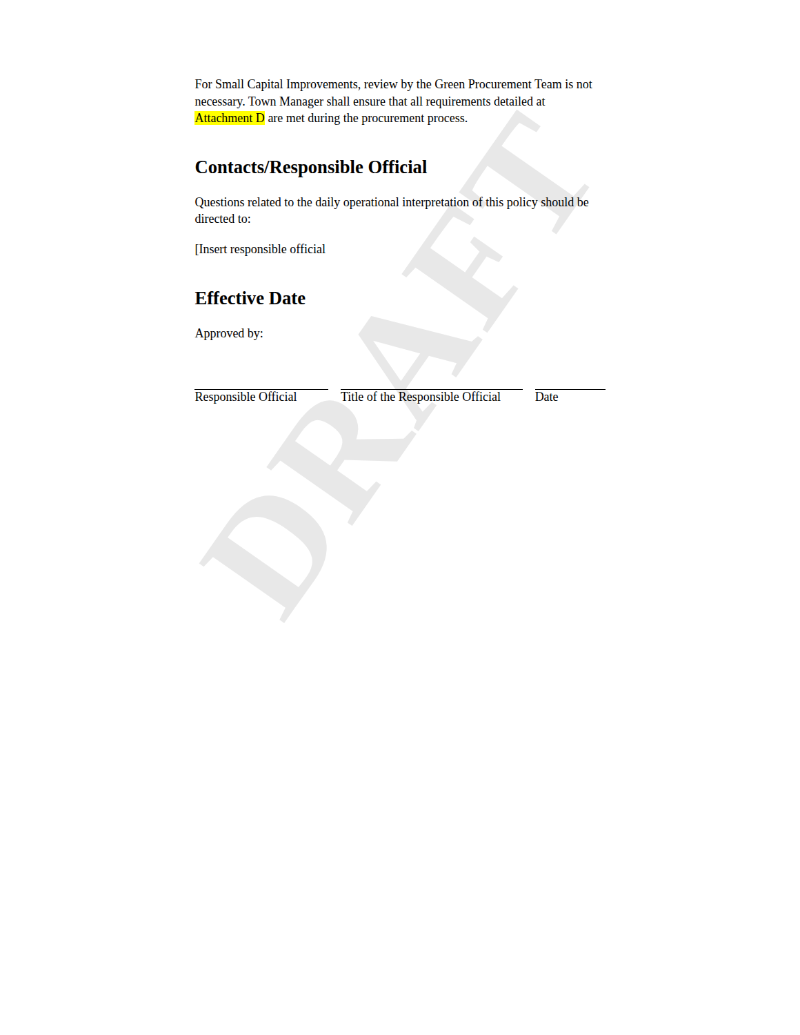DRAFT
For Small Capital Improvements, review by the Green Procurement Team is not necessary. Town Manager shall ensure that all requirements detailed at Attachment D are met during the procurement process.
Contacts/Responsible Official
Questions related to the daily operational interpretation of this policy should be directed to:
[Insert responsible official
Effective Date
Approved by:
| Responsible Official | | Title of the Responsible Official | | Date |